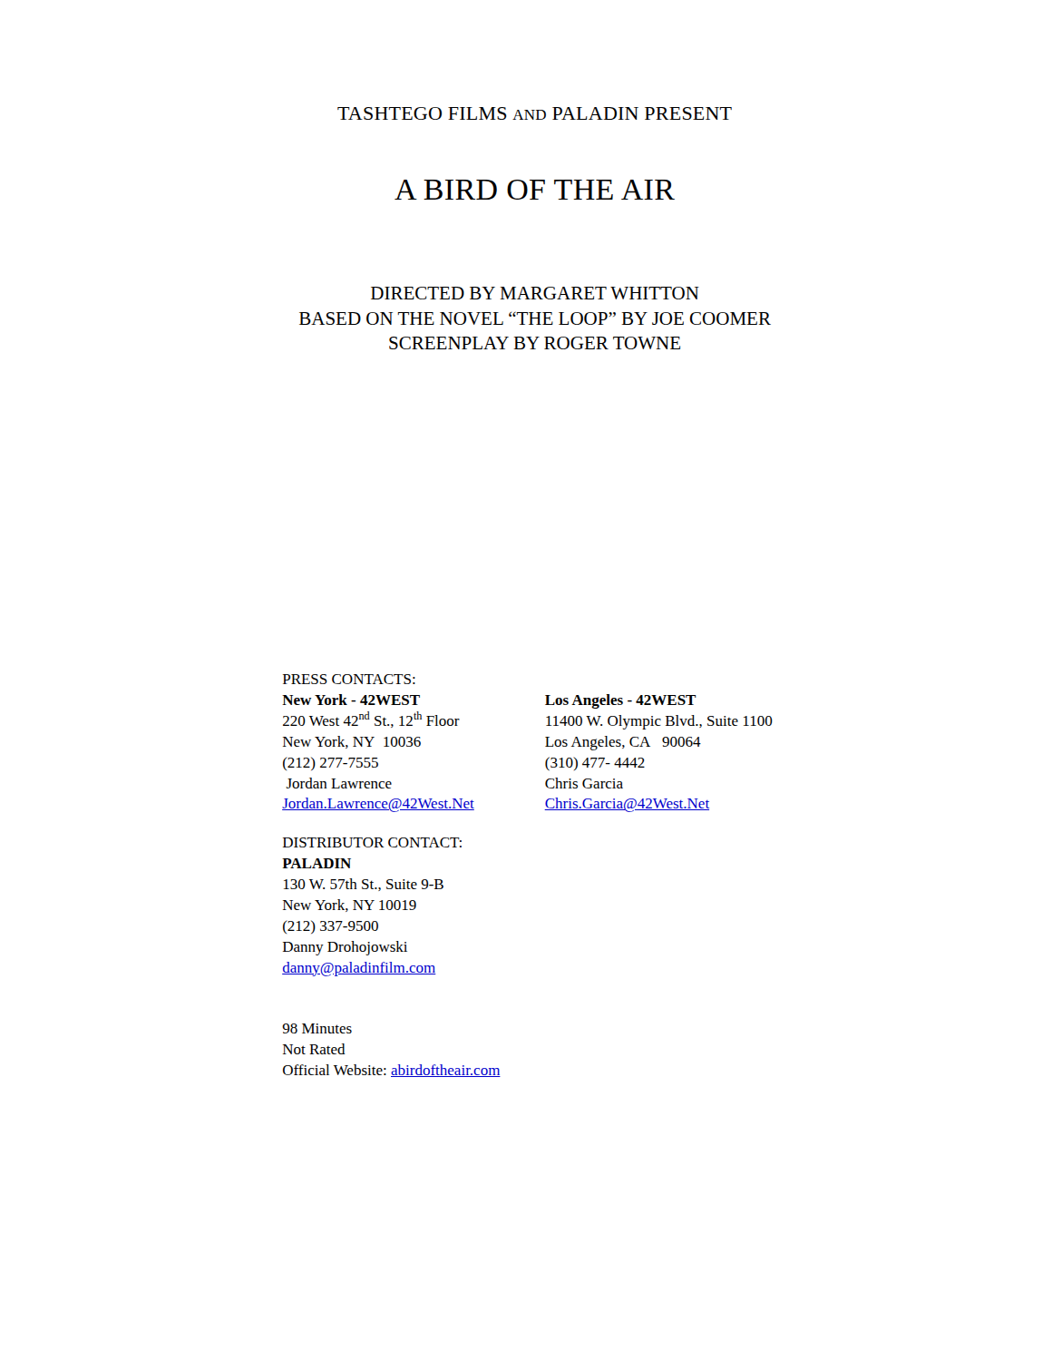TASHTEGO FILMS AND PALADIN PRESENT
A BIRD OF THE AIR
DIRECTED BY MARGARET WHITTON
BASED ON THE NOVEL “THE LOOP” BY JOE COOMER
SCREENPLAY BY ROGER TOWNE
| PRESS CONTACTS: New York - 42WEST 220 West 42 nd St., 12 th Floor New York, NY 10036 (212) 277-7555 Jordan Lawrence Jordan.Lawrence@42West.Net | Los Angeles - 42WEST 11400 W. Olympic Blvd., Suite 1100 Los Angeles, CA 90064 (310) 477- 4442 Chris Garcia Chris.Garcia@42West.Net |
DISTRIBUTOR CONTACT:
PALADIN
130 W. 57th St., Suite 9-B
New York, NY 10019
(212) 337-9500
Danny Drohojowski
danny@paladinfilm.com
98 Minutes
Not Rated
Official Website: abirdoftheair.com